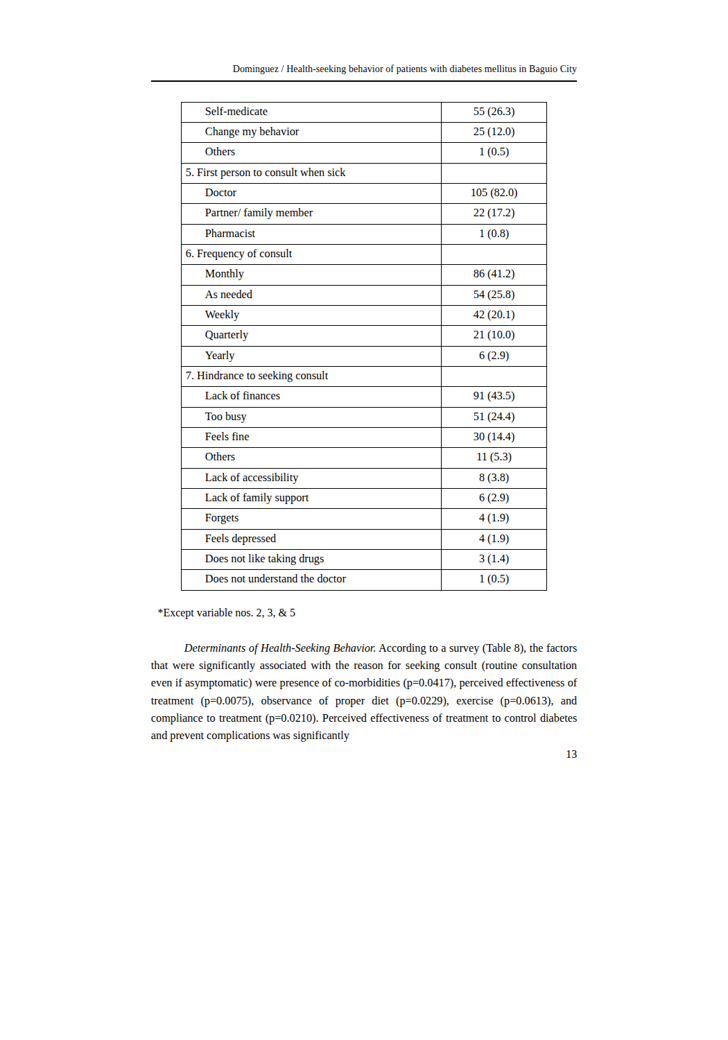Dominguez / Health-seeking behavior of patients with diabetes mellitus in Baguio City
| Self-medicate | 55 (26.3) |
| Change my behavior | 25 (12.0) |
| Others | 1 (0.5) |
| 5. First person to consult when sick | |
| Doctor | 105 (82.0) |
| Partner/ family member | 22 (17.2) |
| Pharmacist | 1 (0.8) |
| 6. Frequency of consult | |
| Monthly | 86 (41.2) |
| As needed | 54 (25.8) |
| Weekly | 42 (20.1) |
| Quarterly | 21 (10.0) |
| Yearly | 6 (2.9) |
| 7. Hindrance to seeking consult | |
| Lack of finances | 91 (43.5) |
| Too busy | 51 (24.4) |
| Feels fine | 30 (14.4) |
| Others | 11 (5.3) |
| Lack of accessibility | 8 (3.8) |
| Lack of family support | 6 (2.9) |
| Forgets | 4 (1.9) |
| Feels depressed | 4 (1.9) |
| Does not like taking drugs | 3 (1.4) |
| Does not understand the doctor | 1 (0.5) |
*Except variable nos. 2, 3, & 5
Determinants of Health-Seeking Behavior. According to a survey (Table 8), the factors that were significantly associated with the reason for seeking consult (routine consultation even if asymptomatic) were presence of co-morbidities (p=0.0417), perceived effectiveness of treatment (p=0.0075), observance of proper diet (p=0.0229), exercise (p=0.0613), and compliance to treatment (p=0.0210). Perceived effectiveness of treatment to control diabetes and prevent complications was significantly
13